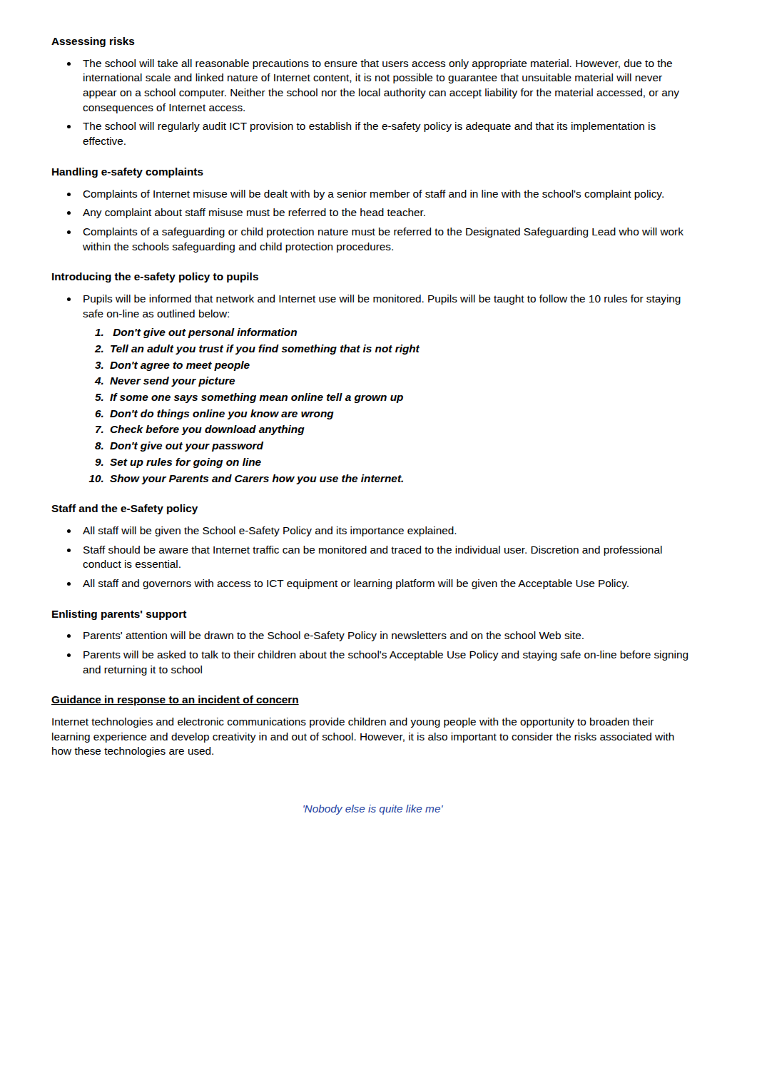Assessing risks
The school will take all reasonable precautions to ensure that users access only appropriate material. However, due to the international scale and linked nature of Internet content, it is not possible to guarantee that unsuitable material will never appear on a school computer. Neither the school nor the local authority can accept liability for the material accessed, or any consequences of Internet access.
The school will regularly audit ICT provision to establish if the e-safety policy is adequate and that its implementation is effective.
Handling e-safety complaints
Complaints of Internet misuse will be dealt with by a senior member of staff and in line with the school's complaint policy.
Any complaint about staff misuse must be referred to the head teacher.
Complaints of a safeguarding or child protection nature must be referred to the Designated Safeguarding Lead who will work within the schools safeguarding and child protection procedures.
Introducing the e-safety policy to pupils
Pupils will be informed that network and Internet use will be monitored. Pupils will be taught to follow the 10 rules for staying safe on-line as outlined below:
Don't give out personal information
Tell an adult you trust if you find something that is not right
Don't agree to meet people
Never send your picture
If some one says something mean online tell a grown up
Don't do things online you know are wrong
Check before you download anything
Don't give out your password
Set up rules for going on line
Show your Parents and Carers how you use the internet.
Staff and the e-Safety policy
All staff will be given the School e-Safety Policy and its importance explained.
Staff should be aware that Internet traffic can be monitored and traced to the individual user. Discretion and professional conduct is essential.
All staff and governors with access to ICT equipment or learning platform will be given the Acceptable Use Policy.
Enlisting parents' support
Parents' attention will be drawn to the School e-Safety Policy in newsletters and on the school Web site.
Parents will be asked to talk to their children about the school's Acceptable Use Policy and staying safe on-line before signing and returning it to school
Guidance in response to an incident of concern
Internet technologies and electronic communications provide children and young people with the opportunity to broaden their learning experience and develop creativity in and out of school. However, it is also important to consider the risks associated with how these technologies are used.
'Nobody else is quite like me'